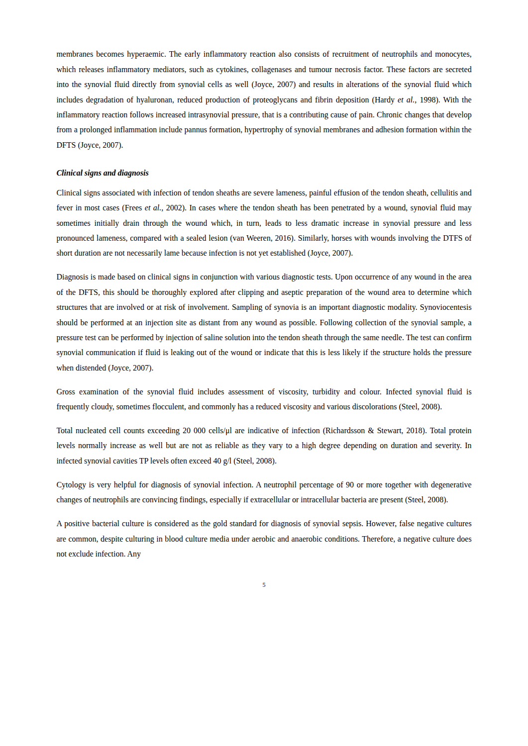membranes becomes hyperaemic. The early inflammatory reaction also consists of recruitment of neutrophils and monocytes, which releases inflammatory mediators, such as cytokines, collagenases and tumour necrosis factor. These factors are secreted into the synovial fluid directly from synovial cells as well (Joyce, 2007) and results in alterations of the synovial fluid which includes degradation of hyaluronan, reduced production of proteoglycans and fibrin deposition (Hardy et al., 1998). With the inflammatory reaction follows increased intrasynovial pressure, that is a contributing cause of pain. Chronic changes that develop from a prolonged inflammation include pannus formation, hypertrophy of synovial membranes and adhesion formation within the DFTS (Joyce, 2007).
Clinical signs and diagnosis
Clinical signs associated with infection of tendon sheaths are severe lameness, painful effusion of the tendon sheath, cellulitis and fever in most cases (Frees et al., 2002). In cases where the tendon sheath has been penetrated by a wound, synovial fluid may sometimes initially drain through the wound which, in turn, leads to less dramatic increase in synovial pressure and less pronounced lameness, compared with a sealed lesion (van Weeren, 2016). Similarly, horses with wounds involving the DTFS of short duration are not necessarily lame because infection is not yet established (Joyce, 2007).
Diagnosis is made based on clinical signs in conjunction with various diagnostic tests. Upon occurrence of any wound in the area of the DFTS, this should be thoroughly explored after clipping and aseptic preparation of the wound area to determine which structures that are involved or at risk of involvement. Sampling of synovia is an important diagnostic modality. Synoviocentesis should be performed at an injection site as distant from any wound as possible. Following collection of the synovial sample, a pressure test can be performed by injection of saline solution into the tendon sheath through the same needle. The test can confirm synovial communication if fluid is leaking out of the wound or indicate that this is less likely if the structure holds the pressure when distended (Joyce, 2007).
Gross examination of the synovial fluid includes assessment of viscosity, turbidity and colour. Infected synovial fluid is frequently cloudy, sometimes flocculent, and commonly has a reduced viscosity and various discolorations (Steel, 2008).
Total nucleated cell counts exceeding 20 000 cells/μl are indicative of infection (Richardsson & Stewart, 2018). Total protein levels normally increase as well but are not as reliable as they vary to a high degree depending on duration and severity. In infected synovial cavities TP levels often exceed 40 g/l (Steel, 2008).
Cytology is very helpful for diagnosis of synovial infection. A neutrophil percentage of 90 or more together with degenerative changes of neutrophils are convincing findings, especially if extracellular or intracellular bacteria are present (Steel, 2008).
A positive bacterial culture is considered as the gold standard for diagnosis of synovial sepsis. However, false negative cultures are common, despite culturing in blood culture media under aerobic and anaerobic conditions. Therefore, a negative culture does not exclude infection. Any
5